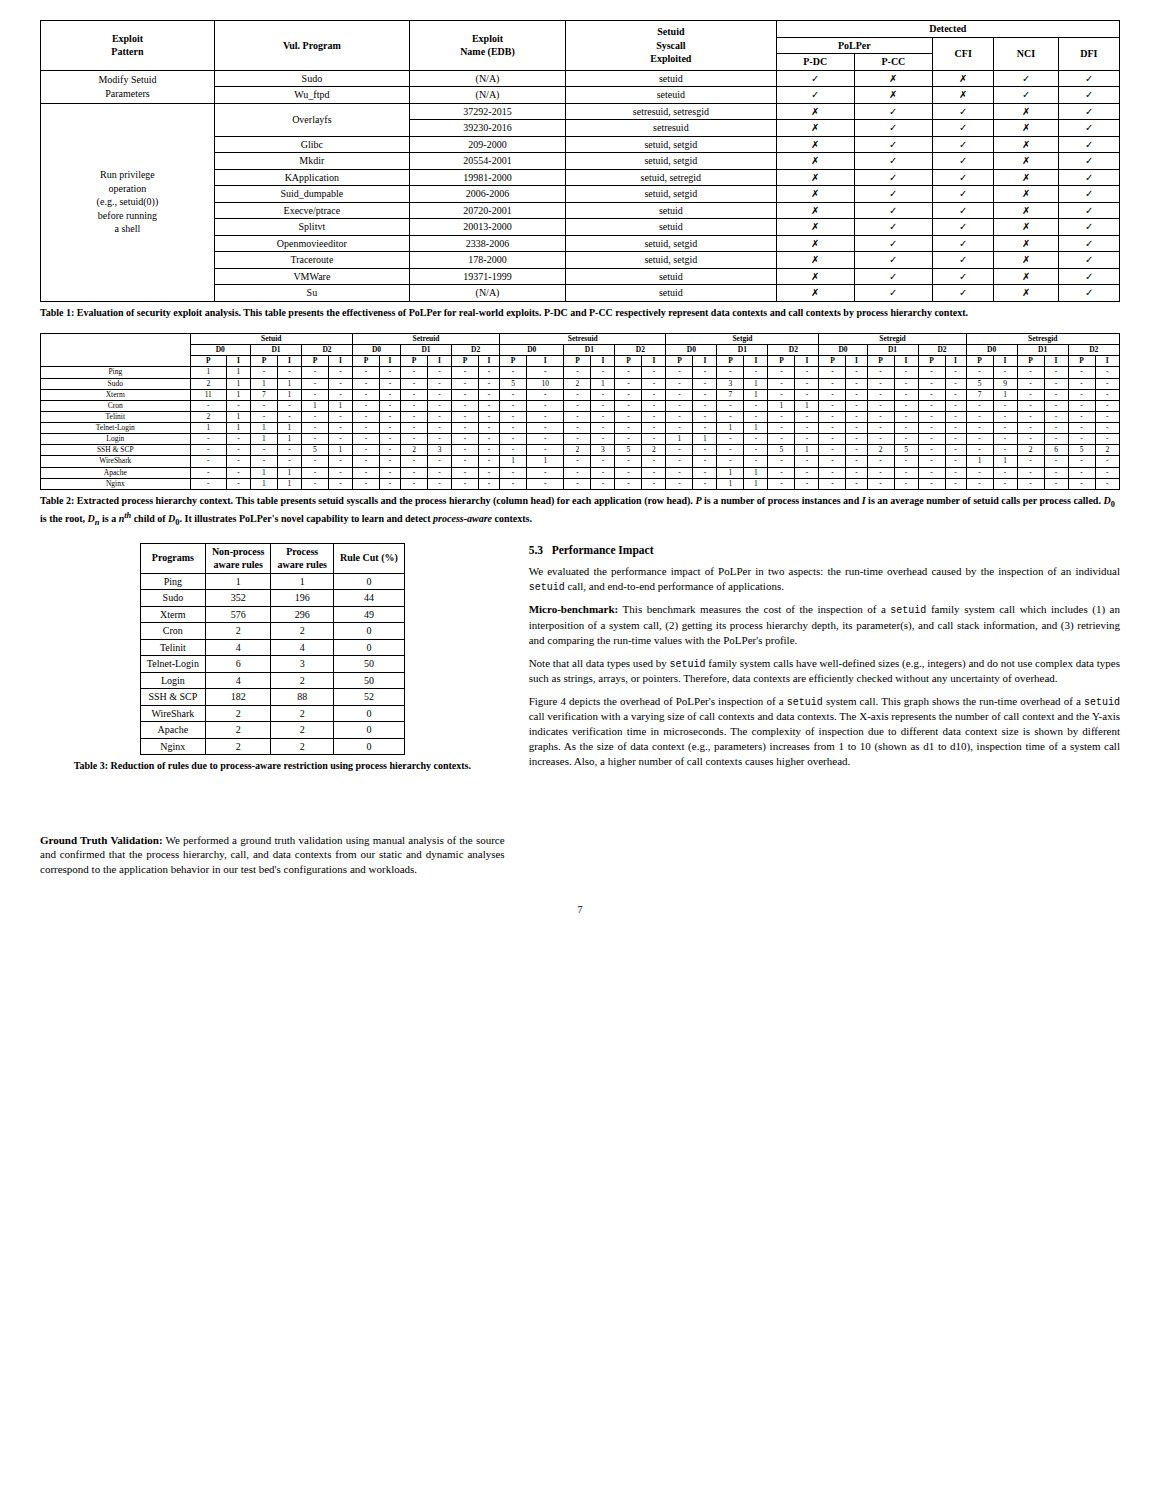| Exploit Pattern | Vul. Program | Exploit Name (EDB) | Setuid Syscall Exploited | Detected |
| --- | --- | --- | --- | --- |
| PoLPer | CFI | NCI | DFI |
| P-DC | P-CC |
| Modify Setuid Parameters | Sudo | (N/A) | setuid | | | | | |
| Wu_ftpd | (N/A) | seteuid | | | | | |
| Run privilege operation (e.g., setuid(0)) before running a shell | Overlayfs | 37292-2015 | setresuid, setresgid | | | | | |
| 39230-2016 | setresuid | | | | | |
| Glibc | 209-2000 | setuid, setgid | | | | | |
| Mkdir | 20554-2001 | setuid, setgid | | | | | |
| KApplication | 19981-2000 | setuid, setregid | | | | | |
| Suid_dumpable | 2006-2006 | setuid, setgid | | | | | |
| Execve/ptrace | 20720-2001 | setuid | | | | | |
| Splitvt | 20013-2000 | setuid | | | | | |
| Openmovieeditor | 2338-2006 | setuid, setgid | | | | | |
| Traceroute | 178-2000 | setuid, setgid | | | | | |
| VMWare | 19371-1999 | setuid | | | | | |
| Su | (N/A) | setuid | | | | | |
Table 1: Evaluation of security exploit analysis. This table presents the effectiveness of PoLPer for real-world exploits. P-DC and P-CC respectively represent data contexts and call contexts by process hierarchy context.
| | Setuid | Setreuid | Setresuid | Setgid | Setregid | Setresgid |
| --- | --- | --- | --- | --- | --- | --- |
| D0 | D1 | D2 | D0 | D1 | D2 | D0 | D1 | D2 | D0 | D1 | D2 | D0 | D1 | D2 | D0 | D1 | D2 |
| P | I | P | I | P | I | P | I | P | I | P | I | P | I | P | I | P | I | P | I | P | I | P | I | P | I | P | I | P | I | P | I | P | I | P | I |
| Ping | 1 | 1 | - | - | - | - | - | - | - | - | - | - | - | - | - | - | - | - | - | - | - | - | - | - | - | - | - | - | - | - | - | - | - | - | - | - |
| Sudo | 2 | 1 | 1 | 1 | - | - | - | - | - | - | - | - | 5 | 10 | 2 | 1 | - | - | - | - | 3 | 1 | - | - | - | - | - | - | - | - | 5 | 9 | - | - | - | - |
| Xterm | 11 | 1 | 7 | 1 | - | - | - | - | - | - | - | - | - | - | - | - | - | - | - | - | 7 | 1 | - | - | - | - | - | - | - | - | 7 | 1 | - | - | - | - |
| Cron | - | - | - | - | 1 | 1 | - | - | - | - | - | - | - | - | - | - | - | - | - | - | - | - | 1 | 1 | - | - | - | - | - | - | - | - | - | - | - | - |
| Telinit | 2 | 1 | - | - | - | - | - | - | - | - | - | - | - | - | - | - | - | - | - | - | - | - | - | - | - | - | - | - | - | - | - | - | - | - | - | - |
| Telnet-Login | 1 | 1 | 1 | 1 | - | - | - | - | - | - | - | - | - | - | - | - | - | - | - | - | 1 | 1 | - | - | - | - | - | - | - | - | - | - | - | - | - | - |
| Login | - | - | 1 | 1 | - | - | - | - | - | - | - | - | - | - | - | - | - | - | 1 | 1 | - | - | - | - | - | - | - | - | - | - | - | - | - | - | - | - |
| SSH & SCP | - | - | - | - | 5 | 1 | - | - | 2 | 3 | - | - | - | - | 2 | 3 | 5 | 2 | - | - | - | - | 5 | 1 | - | - | 2 | 5 | - | - | - | - | 2 | 6 | 5 | 2 |
| WireShark | - | - | - | - | - | - | - | - | - | - | - | - | 1 | 1 | - | - | - | - | - | - | - | - | - | - | - | - | - | - | - | - | 1 | 1 | - | - | - | - |
| Apache | - | - | 1 | 1 | - | - | - | - | - | - | - | - | - | - | - | - | - | - | - | - | 1 | 1 | - | - | - | - | - | - | - | - | - | - | - | - | - | - |
| Nginx | - | - | 1 | 1 | - | - | - | - | - | - | - | - | - | - | - | - | - | - | - | - | 1 | 1 | - | - | - | - | - | - | - | - | - | - | - | - | - | - |
Table 2: Extracted process hierarchy context. This table presents setuid syscalls and the process hierarchy (column head) for each application (row head). P is a number of process instances and I is an average number of setuid calls per process called. D0 is the root, Dn is a nth child of D0. It illustrates PoLPer's novel capability to learn and detect process-aware contexts.
| Programs | Non-process aware rules | Process aware rules | Rule Cut (%) |
| --- | --- | --- | --- |
| Ping | 1 | 1 | 0 |
| Sudo | 352 | 196 | 44 |
| Xterm | 576 | 296 | 49 |
| Cron | 2 | 2 | 0 |
| Telinit | 4 | 4 | 0 |
| Telnet-Login | 6 | 3 | 50 |
| Login | 4 | 2 | 50 |
| SSH & SCP | 182 | 88 | 52 |
| WireShark | 2 | 2 | 0 |
| Apache | 2 | 2 | 0 |
| Nginx | 2 | 2 | 0 |
Table 3: Reduction of rules due to process-aware restriction using process hierarchy contexts.
Ground Truth Validation: We performed a ground truth validation using manual analysis of the source and confirmed that the process hierarchy, call, and data contexts from our static and dynamic analyses correspond to the application behavior in our test bed's configurations and workloads.
5.3 Performance Impact
We evaluated the performance impact of PoLPer in two aspects: the run-time overhead caused by the inspection of an individual setuid call, and end-to-end performance of applications.
Micro-benchmark: This benchmark measures the cost of the inspection of a setuid family system call which includes (1) an interposition of a system call, (2) getting its process hierarchy depth, its parameter(s), and call stack information, and (3) retrieving and comparing the run-time values with the PoLPer's profile.
Note that all data types used by setuid family system calls have well-defined sizes (e.g., integers) and do not use complex data types such as strings, arrays, or pointers. Therefore, data contexts are efficiently checked without any uncertainty of overhead.
Figure 4 depicts the overhead of PoLPer's inspection of a setuid system call. This graph shows the run-time overhead of a setuid call verification with a varying size of call contexts and data contexts. The X-axis represents the number of call context and the Y-axis indicates verification time in microseconds. The complexity of inspection due to different data context size is shown by different graphs. As the size of data context (e.g., parameters) increases from 1 to 10 (shown as d1 to d10), inspection time of a system call increases. Also, a higher number of call contexts causes higher overhead.
7